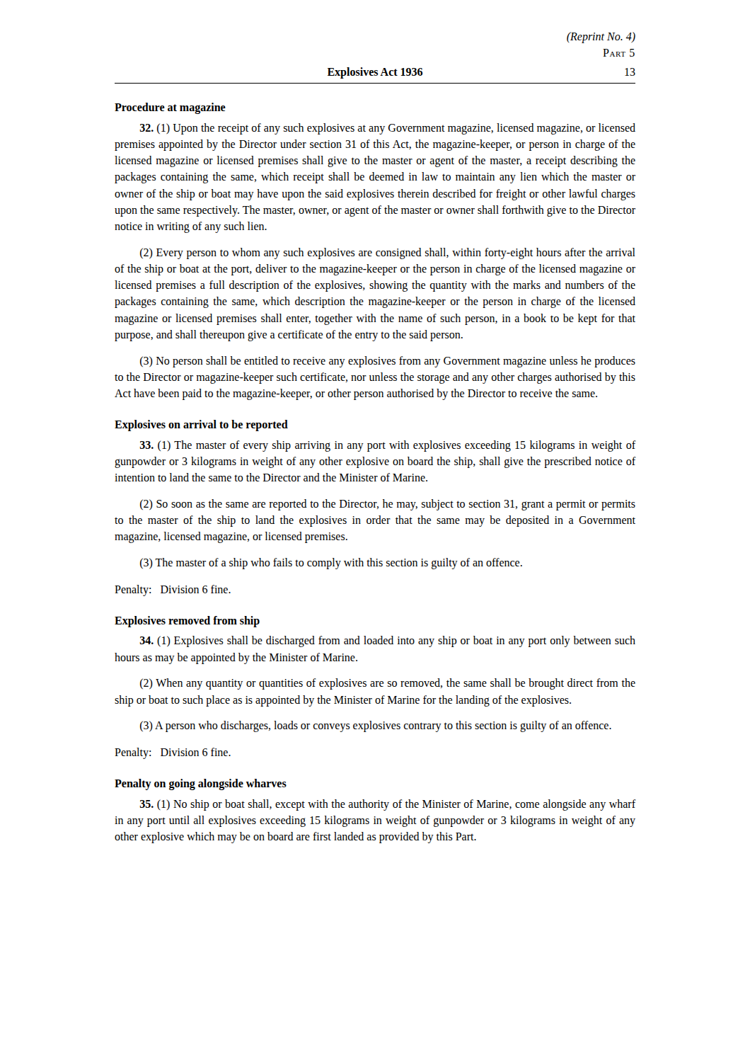(Reprint No. 4)
Part 5
Explosives Act 1936 13
Procedure at magazine
32. (1) Upon the receipt of any such explosives at any Government magazine, licensed magazine, or licensed premises appointed by the Director under section 31 of this Act, the magazine-keeper, or person in charge of the licensed magazine or licensed premises shall give to the master or agent of the master, a receipt describing the packages containing the same, which receipt shall be deemed in law to maintain any lien which the master or owner of the ship or boat may have upon the said explosives therein described for freight or other lawful charges upon the same respectively. The master, owner, or agent of the master or owner shall forthwith give to the Director notice in writing of any such lien.
(2) Every person to whom any such explosives are consigned shall, within forty-eight hours after the arrival of the ship or boat at the port, deliver to the magazine-keeper or the person in charge of the licensed magazine or licensed premises a full description of the explosives, showing the quantity with the marks and numbers of the packages containing the same, which description the magazine-keeper or the person in charge of the licensed magazine or licensed premises shall enter, together with the name of such person, in a book to be kept for that purpose, and shall thereupon give a certificate of the entry to the said person.
(3) No person shall be entitled to receive any explosives from any Government magazine unless he produces to the Director or magazine-keeper such certificate, nor unless the storage and any other charges authorised by this Act have been paid to the magazine-keeper, or other person authorised by the Director to receive the same.
Explosives on arrival to be reported
33. (1) The master of every ship arriving in any port with explosives exceeding 15 kilograms in weight of gunpowder or 3 kilograms in weight of any other explosive on board the ship, shall give the prescribed notice of intention to land the same to the Director and the Minister of Marine.
(2) So soon as the same are reported to the Director, he may, subject to section 31, grant a permit or permits to the master of the ship to land the explosives in order that the same may be deposited in a Government magazine, licensed magazine, or licensed premises.
(3) The master of a ship who fails to comply with this section is guilty of an offence.
Penalty: Division 6 fine.
Explosives removed from ship
34. (1) Explosives shall be discharged from and loaded into any ship or boat in any port only between such hours as may be appointed by the Minister of Marine.
(2) When any quantity or quantities of explosives are so removed, the same shall be brought direct from the ship or boat to such place as is appointed by the Minister of Marine for the landing of the explosives.
(3) A person who discharges, loads or conveys explosives contrary to this section is guilty of an offence.
Penalty: Division 6 fine.
Penalty on going alongside wharves
35. (1) No ship or boat shall, except with the authority of the Minister of Marine, come alongside any wharf in any port until all explosives exceeding 15 kilograms in weight of gunpowder or 3 kilograms in weight of any other explosive which may be on board are first landed as provided by this Part.